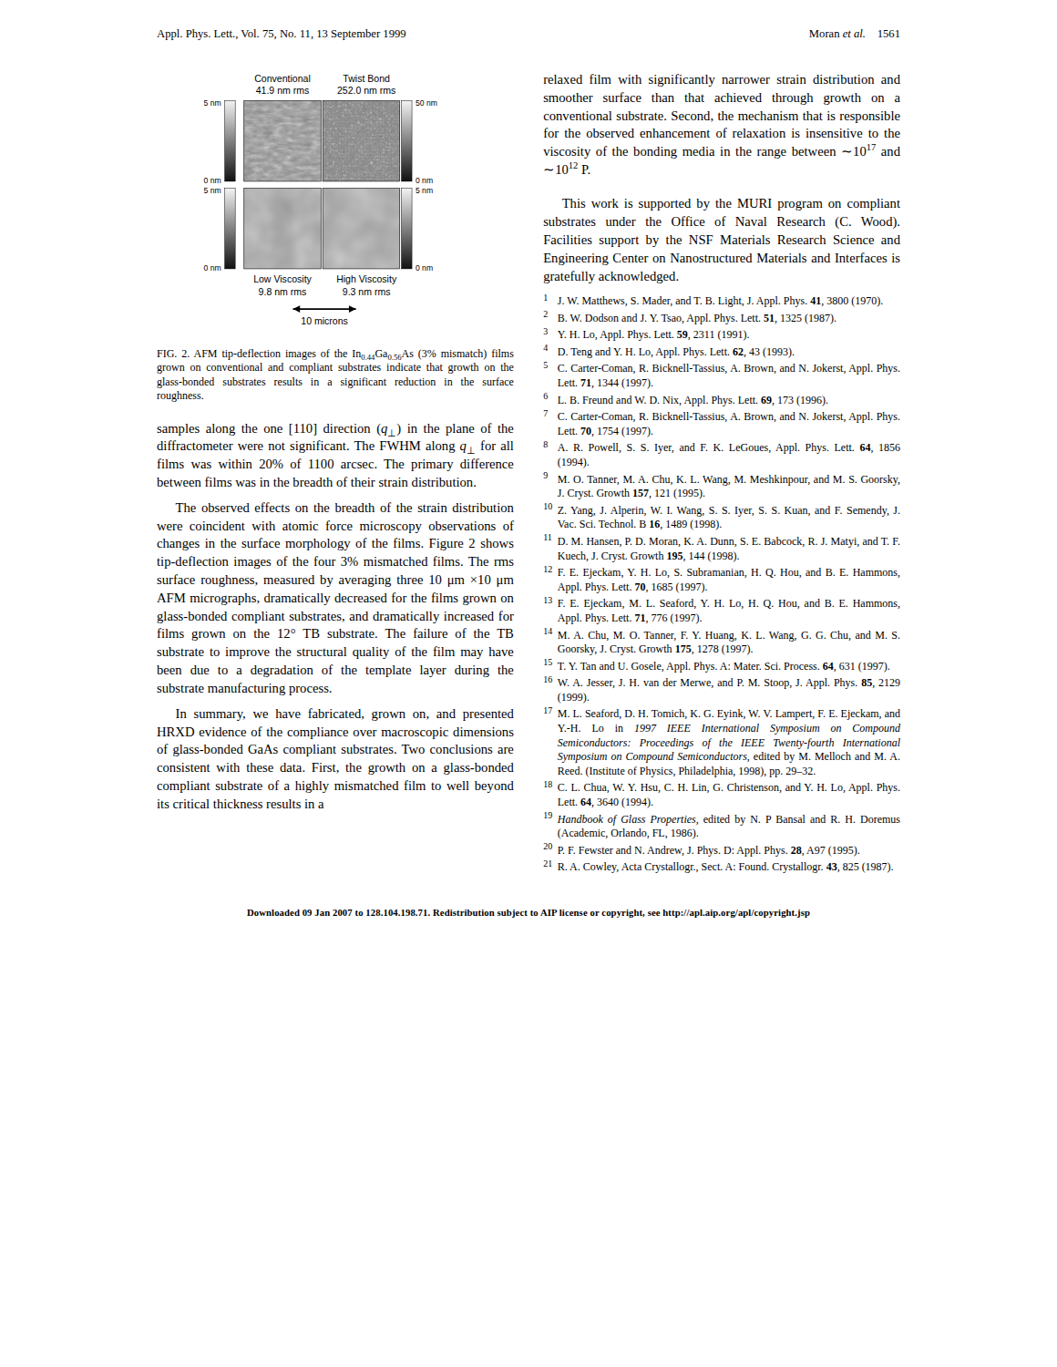Appl. Phys. Lett., Vol. 75, No. 11, 13 September 1999
Moran et al. 1561
Conventional Twist Bond 41.9 nm rms 252.0 nm rms 5 nm 0 nm 50 nm 0 nm 5 nm 0 nm 5 nm 0 nm Low Viscosity High Viscosity 9.8 nm rms 9.3 nm rms 10 microns
FIG. 2. AFM tip-deflection images of the In0.44Ga0.56As (3% mismatch) films grown on conventional and compliant substrates indicate that growth on the glass-bonded substrates results in a significant reduction in the surface roughness.
samples along the one [110] direction (q⊥) in the plane of the diffractometer were not significant. The FWHM along q⊥ for all films was within 20% of 1100 arcsec. The primary difference between films was in the breadth of their strain distribution.
The observed effects on the breadth of the strain distribution were coincident with atomic force microscopy observations of changes in the surface morphology of the films. Figure 2 shows tip-deflection images of the four 3% mismatched films. The rms surface roughness, measured by averaging three 10 μm ×10 μm AFM micrographs, dramatically decreased for the films grown on glass-bonded compliant substrates, and dramatically increased for films grown on the 12° TB substrate. The failure of the TB substrate to improve the structural quality of the film may have been due to a degradation of the template layer during the substrate manufacturing process.
In summary, we have fabricated, grown on, and presented HRXD evidence of the compliance over macroscopic dimensions of glass-bonded GaAs compliant substrates. Two conclusions are consistent with these data. First, the growth on a glass-bonded compliant substrate of a highly mismatched film to well beyond its critical thickness results in a
relaxed film with significantly narrower strain distribution and smoother surface than that achieved through growth on a conventional substrate. Second, the mechanism that is responsible for the observed enhancement of relaxation is insensitive to the viscosity of the bonding media in the range between ∼1017 and ∼1012 P.
This work is supported by the MURI program on compliant substrates under the Office of Naval Research (C. Wood). Facilities support by the NSF Materials Research Science and Engineering Center on Nanostructured Materials and Interfaces is gratefully acknowledged.
J. W. Matthews, S. Mader, and T. B. Light, J. Appl. Phys. 41, 3800 (1970).
B. W. Dodson and J. Y. Tsao, Appl. Phys. Lett. 51, 1325 (1987).
Y. H. Lo, Appl. Phys. Lett. 59, 2311 (1991).
D. Teng and Y. H. Lo, Appl. Phys. Lett. 62, 43 (1993).
C. Carter-Coman, R. Bicknell-Tassius, A. Brown, and N. Jokerst, Appl. Phys. Lett. 71, 1344 (1997).
L. B. Freund and W. D. Nix, Appl. Phys. Lett. 69, 173 (1996).
C. Carter-Coman, R. Bicknell-Tassius, A. Brown, and N. Jokerst, Appl. Phys. Lett. 70, 1754 (1997).
A. R. Powell, S. S. Iyer, and F. K. LeGoues, Appl. Phys. Lett. 64, 1856 (1994).
M. O. Tanner, M. A. Chu, K. L. Wang, M. Meshkinpour, and M. S. Goorsky, J. Cryst. Growth 157, 121 (1995).
Z. Yang, J. Alperin, W. I. Wang, S. S. Iyer, S. S. Kuan, and F. Semendy, J. Vac. Sci. Technol. B 16, 1489 (1998).
D. M. Hansen, P. D. Moran, K. A. Dunn, S. E. Babcock, R. J. Matyi, and T. F. Kuech, J. Cryst. Growth 195, 144 (1998).
F. E. Ejeckam, Y. H. Lo, S. Subramanian, H. Q. Hou, and B. E. Hammons, Appl. Phys. Lett. 70, 1685 (1997).
F. E. Ejeckam, M. L. Seaford, Y. H. Lo, H. Q. Hou, and B. E. Hammons, Appl. Phys. Lett. 71, 776 (1997).
M. A. Chu, M. O. Tanner, F. Y. Huang, K. L. Wang, G. G. Chu, and M. S. Goorsky, J. Cryst. Growth 175, 1278 (1997).
T. Y. Tan and U. Gosele, Appl. Phys. A: Mater. Sci. Process. 64, 631 (1997).
W. A. Jesser, J. H. van der Merwe, and P. M. Stoop, J. Appl. Phys. 85, 2129 (1999).
M. L. Seaford, D. H. Tomich, K. G. Eyink, W. V. Lampert, F. E. Ejeckam, and Y.-H. Lo in 1997 IEEE International Symposium on Compound Semiconductors: Proceedings of the IEEE Twenty-fourth International Symposium on Compound Semiconductors, edited by M. Melloch and M. A. Reed. (Institute of Physics, Philadelphia, 1998), pp. 29–32.
C. L. Chua, W. Y. Hsu, C. H. Lin, G. Christenson, and Y. H. Lo, Appl. Phys. Lett. 64, 3640 (1994).
Handbook of Glass Properties, edited by N. P Bansal and R. H. Doremus (Academic, Orlando, FL, 1986).
P. F. Fewster and N. Andrew, J. Phys. D: Appl. Phys. 28, A97 (1995).
R. A. Cowley, Acta Crystallogr., Sect. A: Found. Crystallogr. 43, 825 (1987).
Downloaded 09 Jan 2007 to 128.104.198.71. Redistribution subject to AIP license or copyright, see http://apl.aip.org/apl/copyright.jsp